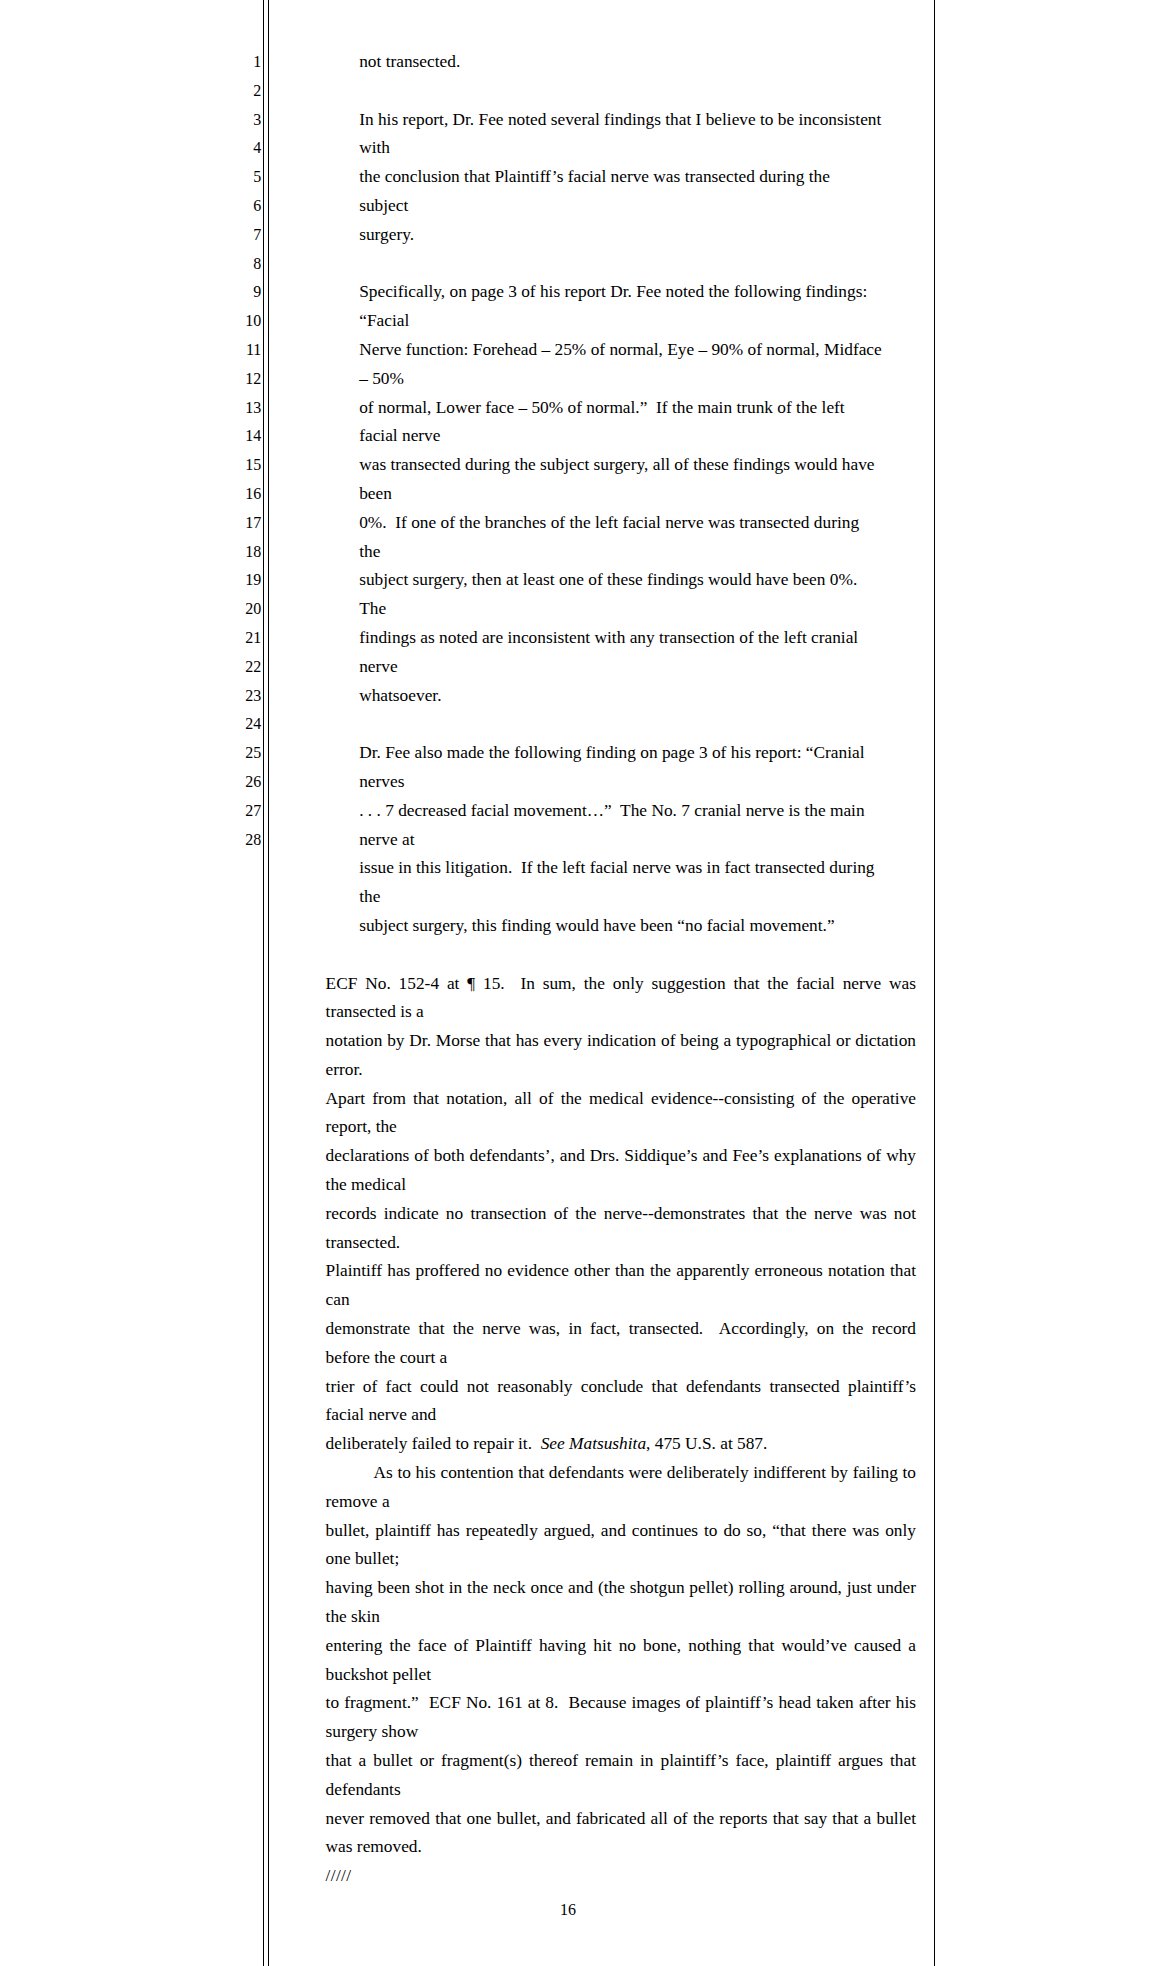1
2
3
4
5
6
7
8
9
10
11
12
13
14
15
16
17
18
19
20
21
22
23
24
25
26
27
28
not transected.
In his report, Dr. Fee noted several findings that I believe to be inconsistent with
the conclusion that Plaintiff’s facial nerve was transected during the subject
surgery.
Specifically, on page 3 of his report Dr. Fee noted the following findings: “Facial
Nerve function: Forehead – 25% of normal, Eye – 90% of normal, Midface – 50%
of normal, Lower face – 50% of normal.” If the main trunk of the left facial nerve
was transected during the subject surgery, all of these findings would have been
0%. If one of the branches of the left facial nerve was transected during the
subject surgery, then at least one of these findings would have been 0%. The
findings as noted are inconsistent with any transection of the left cranial nerve
whatsoever.
Dr. Fee also made the following finding on page 3 of his report: “Cranial nerves
. . . 7 decreased facial movement…” The No. 7 cranial nerve is the main nerve at
issue in this litigation. If the left facial nerve was in fact transected during the
subject surgery, this finding would have been “no facial movement.”
ECF No. 152-4 at ¶ 15. In sum, the only suggestion that the facial nerve was transected is a
notation by Dr. Morse that has every indication of being a typographical or dictation error.
Apart from that notation, all of the medical evidence--consisting of the operative report, the
declarations of both defendants’, and Drs. Siddique’s and Fee’s explanations of why the medical
records indicate no transection of the nerve--demonstrates that the nerve was not transected.
Plaintiff has proffered no evidence other than the apparently erroneous notation that can
demonstrate that the nerve was, in fact, transected. Accordingly, on the record before the court a
trier of fact could not reasonably conclude that defendants transected plaintiff’s facial nerve and
deliberately failed to repair it. See Matsushita, 475 U.S. at 587.
As to his contention that defendants were deliberately indifferent by failing to remove a
bullet, plaintiff has repeatedly argued, and continues to do so, “that there was only one bullet;
having been shot in the neck once and (the shotgun pellet) rolling around, just under the skin
entering the face of Plaintiff having hit no bone, nothing that would’ve caused a buckshot pellet
to fragment.” ECF No. 161 at 8. Because images of plaintiff’s head taken after his surgery show
that a bullet or fragment(s) thereof remain in plaintiff’s face, plaintiff argues that defendants
never removed that one bullet, and fabricated all of the reports that say that a bullet was removed.
/////
16